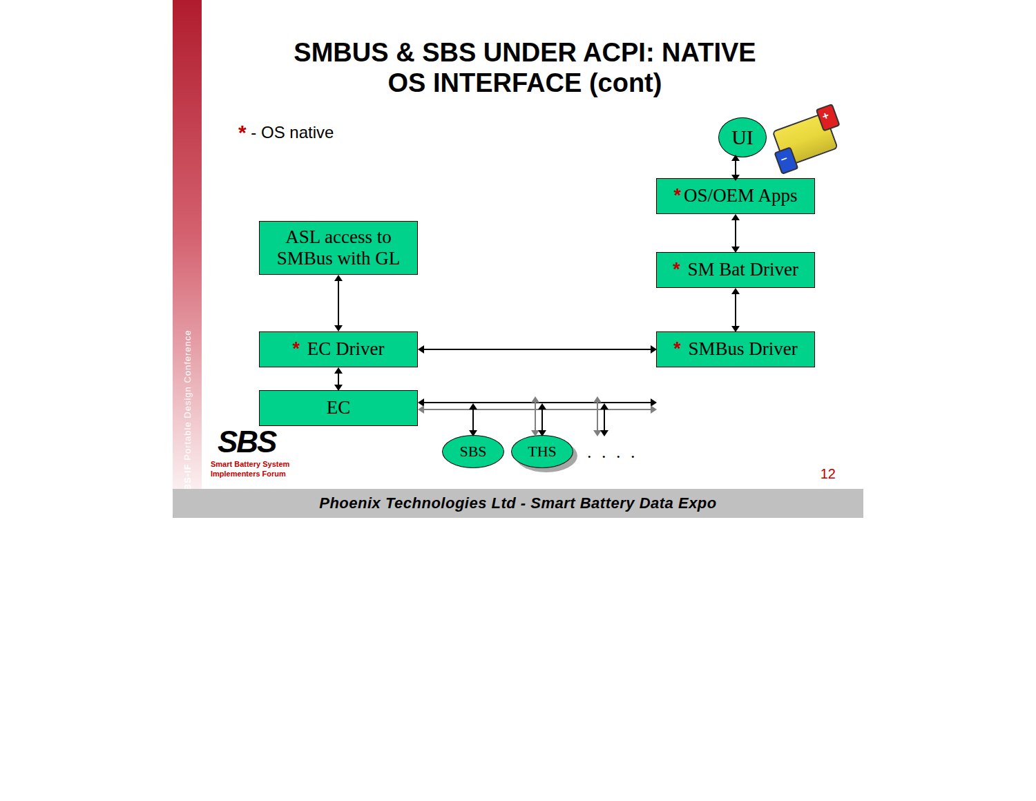SBS-IF Portable Design Conference
SMBUS & SBS UNDER ACPI: NATIVE
OS INTERFACE (cont)
* - OS native
+
−
UI
*OS/OEM Apps
* SM Bat Driver
* SMBus Driver
ASL access to
SMBus with GL
* EC Driver
EC
SBS
THS
. . . .
SBS
Smart Battery System
Implementers Forum
12
Phoenix Technologies Ltd - Smart Battery Data Expo